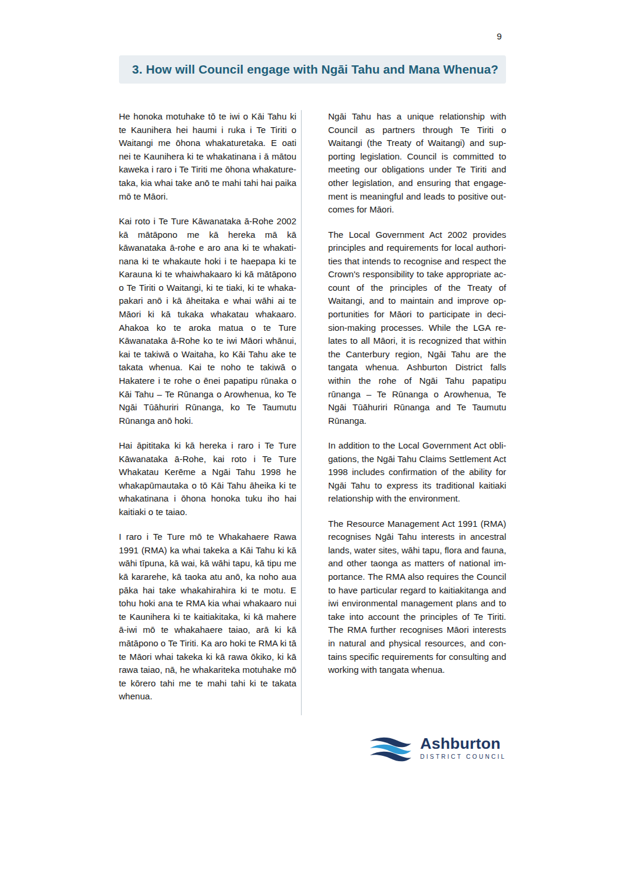9
3. How will Council engage with Ngāi Tahu and Mana Whenua?
He honoka motuhake tō te iwi o Kāi Tahu ki te Kaunihera hei haumi i ruka i Te Tiriti o Waitangi me ōhona whakaturetaka. E oati nei te Kaunihera ki te whakatinana i ā mātou kaweka i raro i Te Tiriti me ōhona whakaturetaka, kia whai take anō te mahi tahi hai paika mō te Māori.
Kai roto i Te Ture Kāwanataka ā-Rohe 2002 kā mātāpono me kā hereka mā kā kāwanataka ā-rohe e aro ana ki te whakatinana ki te whakaute hoki i te haepapa ki te Karauna ki te whaiwhakaaro ki kā mātāpono o Te Tiriti o Waitangi, ki te tiaki, ki te whakapakari anō i kā āheitaka e whai wāhi ai te Māori ki kā tukaka whakatau whakaaro. Ahakoa ko te aroka matua o te Ture Kāwanataka ā-Rohe ko te iwi Māori whānui, kai te takiwā o Waitaha, ko Kāi Tahu ake te takata whenua. Kai te noho te takiwā o Hakatere i te rohe o ēnei papatipu rūnaka o Kāi Tahu – Te Rūnanga o Arowhenua, ko Te Ngāi Tūāhuriri Rūnanga, ko Te Taumutu Rūnanga anō hoki.
Hai āpititaka ki kā hereka i raro i Te Ture Kāwanataka ā-Rohe, kai roto i Te Ture Whakatau Kerēme a Ngāi Tahu 1998 he whakapūmautaka o tō Kāi Tahu āheika ki te whakatinana i ōhona honoka tuku iho hai kaitiaki o te taiao.
I raro i Te Ture mō te Whakahaere Rawa 1991 (RMA) ka whai takeka a Kāi Tahu ki kā wāhi tīpuna, kā wai, kā wāhi tapu, kā tipu me kā kararehe, kā taoka atu anō, ka noho aua pāka hai take whakahirahira ki te motu. E tohu hoki ana te RMA kia whai whakaaro nui te Kaunihera ki te kaitiakitaka, ki kā mahere ā-iwi mō te whakahaere taiao, arā ki kā mātāpono o Te Tiriti. Ka aro hoki te RMA ki tā te Māori whai takeka ki kā rawa ōkiko, ki kā rawa taiao, nā, he whakariteka motuhake mō te kōrero tahi me te mahi tahi ki te takata whenua.
Ngāi Tahu has a unique relationship with Council as partners through Te Tiriti o Waitangi (the Treaty of Waitangi) and supporting legislation. Council is committed to meeting our obligations under Te Tiriti and other legislation, and ensuring that engagement is meaningful and leads to positive outcomes for Māori.
The Local Government Act 2002 provides principles and requirements for local authorities that intends to recognise and respect the Crown's responsibility to take appropriate account of the principles of the Treaty of Waitangi, and to maintain and improve opportunities for Māori to participate in decision-making processes. While the LGA relates to all Māori, it is recognized that within the Canterbury region, Ngāi Tahu are the tangata whenua. Ashburton District falls within the rohe of Ngāi Tahu papatipu rūnanga – Te Rūnanga o Arowhenua, Te Ngāi Tūāhuriri Rūnanga and Te Taumutu Rūnanga.
In addition to the Local Government Act obligations, the Ngāi Tahu Claims Settlement Act 1998 includes confirmation of the ability for Ngāi Tahu to express its traditional kaitiaki relationship with the environment.
The Resource Management Act 1991 (RMA) recognises Ngāi Tahu interests in ancestral lands, water sites, wāhi tapu, flora and fauna, and other taonga as matters of national importance. The RMA also requires the Council to have particular regard to kaitiakitanga and iwi environmental management plans and to take into account the principles of Te Tiriti. The RMA further recognises Māori interests in natural and physical resources, and contains specific requirements for consulting and working with tangata whenua.
Ashburton
DISTRICT COUNCIL